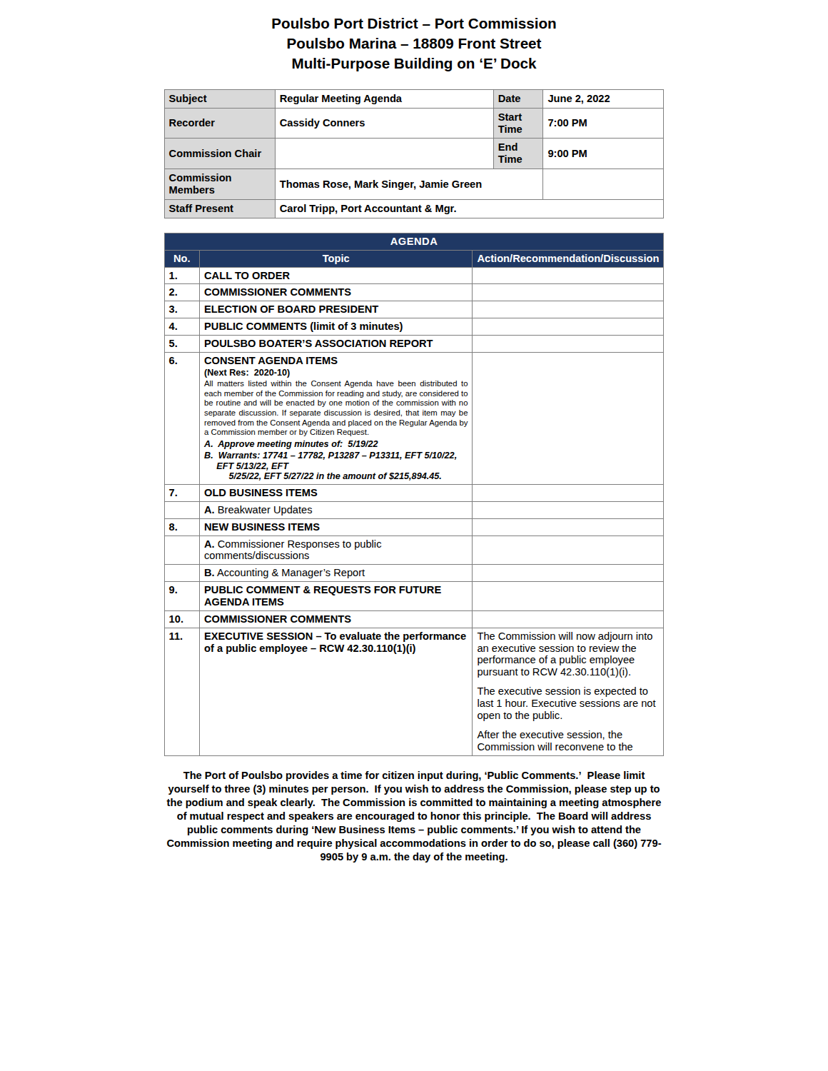Poulsbo Port District – Port Commission Poulsbo Marina – 18809 Front Street Multi-Purpose Building on ‘E’ Dock
| Subject | Regular Meeting Agenda | Date | June 2, 2022 |
| Recorder | Cassidy Conners | Start Time | 7:00 PM |
| Commission Chair | | End Time | 9:00 PM |
| Commission Members | Thomas Rose, Mark Singer, Jamie Green | |
| Staff Present | Carol Tripp, Port Accountant & Mgr. |
| AGENDA |
| --- |
| No. | Topic | Action/Recommendation/Discussion |
| 1. | CALL TO ORDER | |
| 2. | COMMISSIONER COMMENTS | |
| 3. | ELECTION OF BOARD PRESIDENT | |
| 4. | PUBLIC COMMENTS (limit of 3 minutes) | |
| 5. | POULSBO BOATER’S ASSOCIATION REPORT | |
| 6. | CONSENT AGENDA ITEMS (Next Res: 2020-10) All matters listed within the Consent Agenda have been distributed to each member of the Commission for reading and study, are considered to be routine and will be enacted by one motion of the commission with no separate discussion. If separate discussion is desired, that item may be removed from the Consent Agenda and placed on the Regular Agenda by a Commission member or by Citizen Request. A. Approve meeting minutes of: 5/19/22 B. Warrants: 17741 – 17782, P13287 – P13311, EFT 5/10/22, EFT 5/13/22, EFT 5/25/22, EFT 5/27/22 in the amount of $215,894.45. | |
| 7. | OLD BUSINESS ITEMS | |
| | A. Breakwater Updates | |
| 8. | NEW BUSINESS ITEMS | |
| | A. Commissioner Responses to public comments/discussions | |
| | B. Accounting & Manager’s Report | |
| 9. | PUBLIC COMMENT & REQUESTS FOR FUTURE AGENDA ITEMS | |
| 10. | COMMISSIONER COMMENTS | |
| 11. | EXECUTIVE SESSION – To evaluate the performance of a public employee – RCW 42.30.110(1)(i) | The Commission will now adjourn into an executive session to review the performance of a public employee pursuant to RCW 42.30.110(1)(i). The executive session is expected to last 1 hour. Executive sessions are not open to the public. After the executive session, the Commission will reconvene to the |
The Port of Poulsbo provides a time for citizen input during, ‘Public Comments.’ Please limit yourself to three (3) minutes per person. If you wish to address the Commission, please step up to the podium and speak clearly. The Commission is committed to maintaining a meeting atmosphere of mutual respect and speakers are encouraged to honor this principle. The Board will address public comments during ‘New Business Items – public comments.’ If you wish to attend the Commission meeting and require physical accommodations in order to do so, please call (360) 779-9905 by 9 a.m. the day of the meeting.